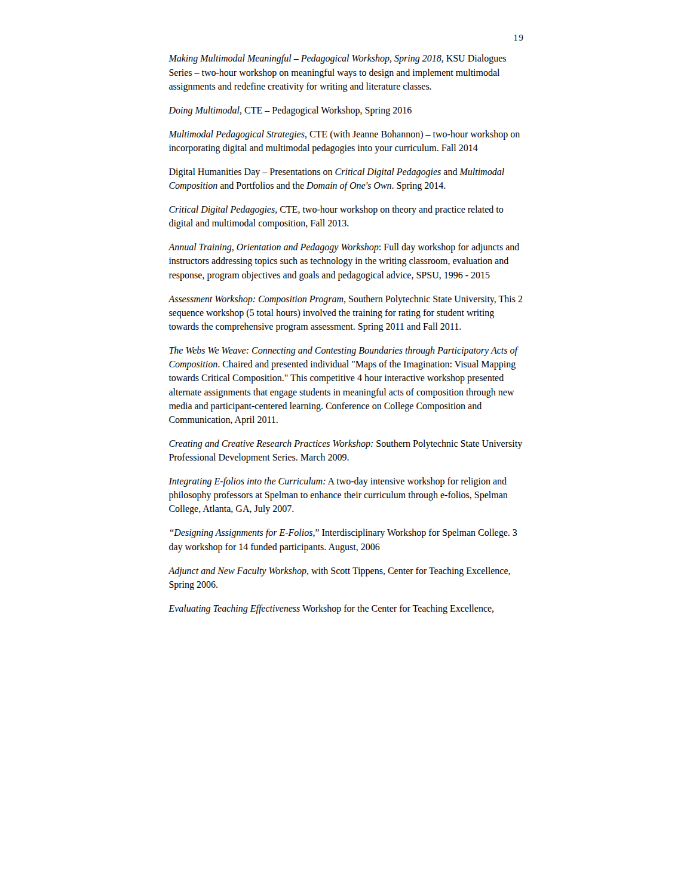19
Making Multimodal Meaningful – Pedagogical Workshop, Spring 2018, KSU Dialogues Series – two-hour workshop on meaningful ways to design and implement multimodal assignments and redefine creativity for writing and literature classes.
Doing Multimodal, CTE – Pedagogical Workshop, Spring 2016
Multimodal Pedagogical Strategies, CTE (with Jeanne Bohannon) – two-hour workshop on incorporating digital and multimodal pedagogies into your curriculum. Fall 2014
Digital Humanities Day – Presentations on Critical Digital Pedagogies and Multimodal Composition and Portfolios and the Domain of One's Own. Spring 2014.
Critical Digital Pedagogies, CTE, two-hour workshop on theory and practice related to digital and multimodal composition, Fall 2013.
Annual Training, Orientation and Pedagogy Workshop: Full day workshop for adjuncts and instructors addressing topics such as technology in the writing classroom, evaluation and response, program objectives and goals and pedagogical advice, SPSU, 1996 - 2015
Assessment Workshop: Composition Program, Southern Polytechnic State University, This 2 sequence workshop (5 total hours) involved the training for rating for student writing towards the comprehensive program assessment. Spring 2011 and Fall 2011.
The Webs We Weave: Connecting and Contesting Boundaries through Participatory Acts of Composition. Chaired and presented individual "Maps of the Imagination: Visual Mapping towards Critical Composition." This competitive 4 hour interactive workshop presented alternate assignments that engage students in meaningful acts of composition through new media and participant-centered learning. Conference on College Composition and Communication, April 2011.
Creating and Creative Research Practices Workshop: Southern Polytechnic State University Professional Development Series. March 2009.
Integrating E-folios into the Curriculum: A two-day intensive workshop for religion and philosophy professors at Spelman to enhance their curriculum through e-folios, Spelman College, Atlanta, GA, July 2007.
“Designing Assignments for E-Folios,” Interdisciplinary Workshop for Spelman College. 3 day workshop for 14 funded participants. August, 2006
Adjunct and New Faculty Workshop, with Scott Tippens, Center for Teaching Excellence, Spring 2006.
Evaluating Teaching Effectiveness Workshop for the Center for Teaching Excellence,